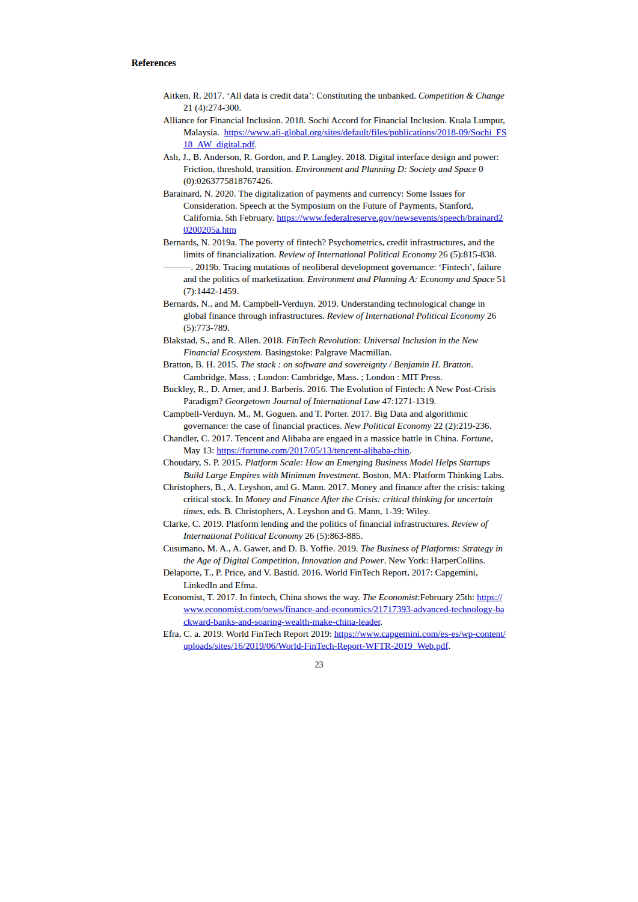References
Aitken, R. 2017. ‘All data is credit data’: Constituting the unbanked. Competition & Change 21 (4):274-300.
Alliance for Financial Inclusion. 2018. Sochi Accord for Financial Inclusion. Kuala Lumpur, Malaysia. https://www.afi-global.org/sites/default/files/publications/2018-09/Sochi_FS18_AW_digital.pdf.
Ash, J., B. Anderson, R. Gordon, and P. Langley. 2018. Digital interface design and power: Friction, threshold, transition. Environment and Planning D: Society and Space 0 (0):0263775818767426.
Barainard, N. 2020. The digitalization of payments and currency: Some Issues for Consideration. Speech at the Symposium on the Future of Payments, Stanford, California. 5th February. https://www.federalreserve.gov/newsevents/speech/brainard20200205a.htm
Bernards, N. 2019a. The poverty of fintech? Psychometrics, credit infrastructures, and the limits of financialization. Review of International Political Economy 26 (5):815-838.
———. 2019b. Tracing mutations of neoliberal development governance: ‘Fintech’, failure and the politics of marketization. Environment and Planning A: Economy and Space 51 (7):1442-1459.
Bernards, N., and M. Campbell-Verduyn. 2019. Understanding technological change in global finance through infrastructures. Review of International Political Economy 26 (5):773-789.
Blakstad, S., and R. Allen. 2018. FinTech Revolution: Universal Inclusion in the New Financial Ecosystem. Basingstoke: Palgrave Macmillan.
Bratton, B. H. 2015. The stack : on software and sovereignty / Benjamin H. Bratton. Cambridge, Mass. ; London: Cambridge, Mass. ; London : MIT Press.
Buckley, R., D. Arner, and J. Barberis. 2016. The Evolution of Fintech: A New Post-Crisis Paradigm? Georgetown Journal of International Law 47:1271-1319.
Campbell-Verduyn, M., M. Goguen, and T. Porter. 2017. Big Data and algorithmic governance: the case of financial practices. New Political Economy 22 (2):219-236.
Chandler, C. 2017. Tencent and Alibaba are engaed in a massice battle in China. Fortune, May 13: https://fortune.com/2017/05/13/tencent-alibaba-chin.
Choudary, S. P. 2015. Platform Scale: How an Emerging Business Model Helps Startups Build Large Empires with Minimum Investment. Boston, MA: Platform Thinking Labs.
Christophers, B., A. Leyshon, and G. Mann. 2017. Money and finance after the crisis: taking critical stock. In Money and Finance After the Crisis: critical thinking for uncertain times, eds. B. Christophers, A. Leyshon and G. Mann, 1-39: Wiley.
Clarke, C. 2019. Platform lending and the politics of financial infrastructures. Review of International Political Economy 26 (5):863-885.
Cusumano, M. A., A. Gawer, and D. B. Yoffie. 2019. The Business of Platforms: Strategy in the Age of Digital Competition, Innovation and Power. New York: HarperCollins.
Delaporte, T., P. Price, and V. Bastid. 2016. World FinTech Report, 2017: Capgemini, LinkedIn and Efma.
Economist, T. 2017. In fintech, China shows the way. The Economist:February 25th: https://www.economist.com/news/finance-and-economics/21717393-advanced-technology-backward-banks-and-soaring-wealth-make-china-leader.
Efra, C. a. 2019. World FinTech Report 2019: https://www.capgemini.com/es-es/wp-content/uploads/sites/16/2019/06/World-FinTech-Report-WFTR-2019_Web.pdf.
23